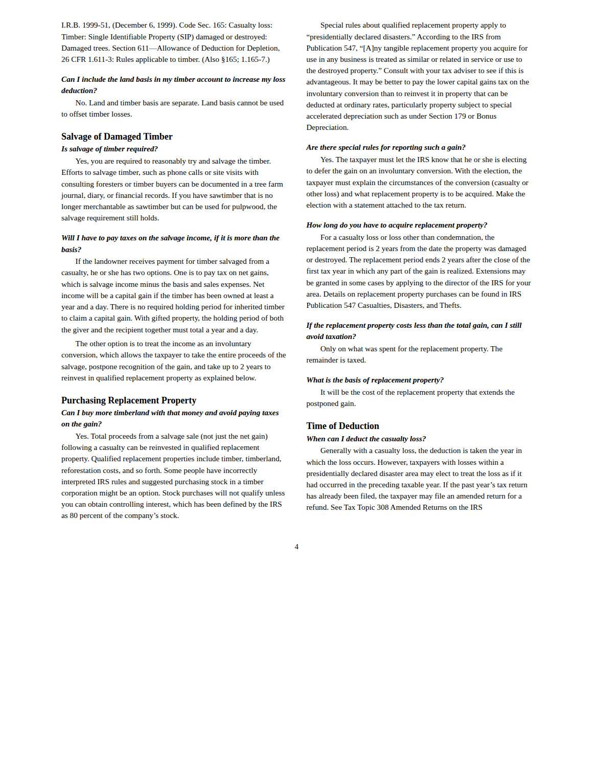I.R.B. 1999-51, (December 6, 1999). Code Sec. 165: Casualty loss: Timber: Single Identifiable Property (SIP) damaged or destroyed: Damaged trees. Section 611—Allowance of Deduction for Depletion, 26 CFR 1.611-3: Rules applicable to timber. (Also §165; 1.165-7.)
Can I include the land basis in my timber account to increase my loss deduction?
No. Land and timber basis are separate. Land basis cannot be used to offset timber losses.
Salvage of Damaged Timber
Is salvage of timber required?
Yes, you are required to reasonably try and salvage the timber. Efforts to salvage timber, such as phone calls or site visits with consulting foresters or timber buyers can be documented in a tree farm journal, diary, or financial records. If you have sawtimber that is no longer merchantable as sawtimber but can be used for pulpwood, the salvage requirement still holds.
Will I have to pay taxes on the salvage income, if it is more than the basis?
If the landowner receives payment for timber salvaged from a casualty, he or she has two options. One is to pay tax on net gains, which is salvage income minus the basis and sales expenses. Net income will be a capital gain if the timber has been owned at least a year and a day. There is no required holding period for inherited timber to claim a capital gain. With gifted property, the holding period of both the giver and the recipient together must total a year and a day.
The other option is to treat the income as an involuntary conversion, which allows the taxpayer to take the entire proceeds of the salvage, postpone recognition of the gain, and take up to 2 years to reinvest in qualified replacement property as explained below.
Purchasing Replacement Property
Can I buy more timberland with that money and avoid paying taxes on the gain?
Yes. Total proceeds from a salvage sale (not just the net gain) following a casualty can be reinvested in qualified replacement property. Qualified replacement properties include timber, timberland, reforestation costs, and so forth. Some people have incorrectly interpreted IRS rules and suggested purchasing stock in a timber corporation might be an option. Stock purchases will not qualify unless you can obtain controlling interest, which has been defined by the IRS as 80 percent of the company’s stock.
Special rules about qualified replacement property apply to “presidentially declared disasters.” According to the IRS from Publication 547, “[A]ny tangible replacement property you acquire for use in any business is treated as similar or related in service or use to the destroyed property.” Consult with your tax adviser to see if this is advantageous. It may be better to pay the lower capital gains tax on the involuntary conversion than to reinvest it in property that can be deducted at ordinary rates, particularly property subject to special accelerated depreciation such as under Section 179 or Bonus Depreciation.
Are there special rules for reporting such a gain?
Yes. The taxpayer must let the IRS know that he or she is electing to defer the gain on an involuntary conversion. With the election, the taxpayer must explain the circumstances of the conversion (casualty or other loss) and what replacement property is to be acquired. Make the election with a statement attached to the tax return.
How long do you have to acquire replacement property?
For a casualty loss or loss other than condemnation, the replacement period is 2 years from the date the property was damaged or destroyed. The replacement period ends 2 years after the close of the first tax year in which any part of the gain is realized. Extensions may be granted in some cases by applying to the director of the IRS for your area. Details on replacement property purchases can be found in IRS Publication 547 Casualties, Disasters, and Thefts.
If the replacement property costs less than the total gain, can I still avoid taxation?
Only on what was spent for the replacement property. The remainder is taxed.
What is the basis of replacement property?
It will be the cost of the replacement property that extends the postponed gain.
Time of Deduction
When can I deduct the casualty loss?
Generally with a casualty loss, the deduction is taken the year in which the loss occurs. However, taxpayers with losses within a presidentially declared disaster area may elect to treat the loss as if it had occurred in the preceding taxable year. If the past year’s tax return has already been filed, the taxpayer may file an amended return for a refund. See Tax Topic 308 Amended Returns on the IRS
4